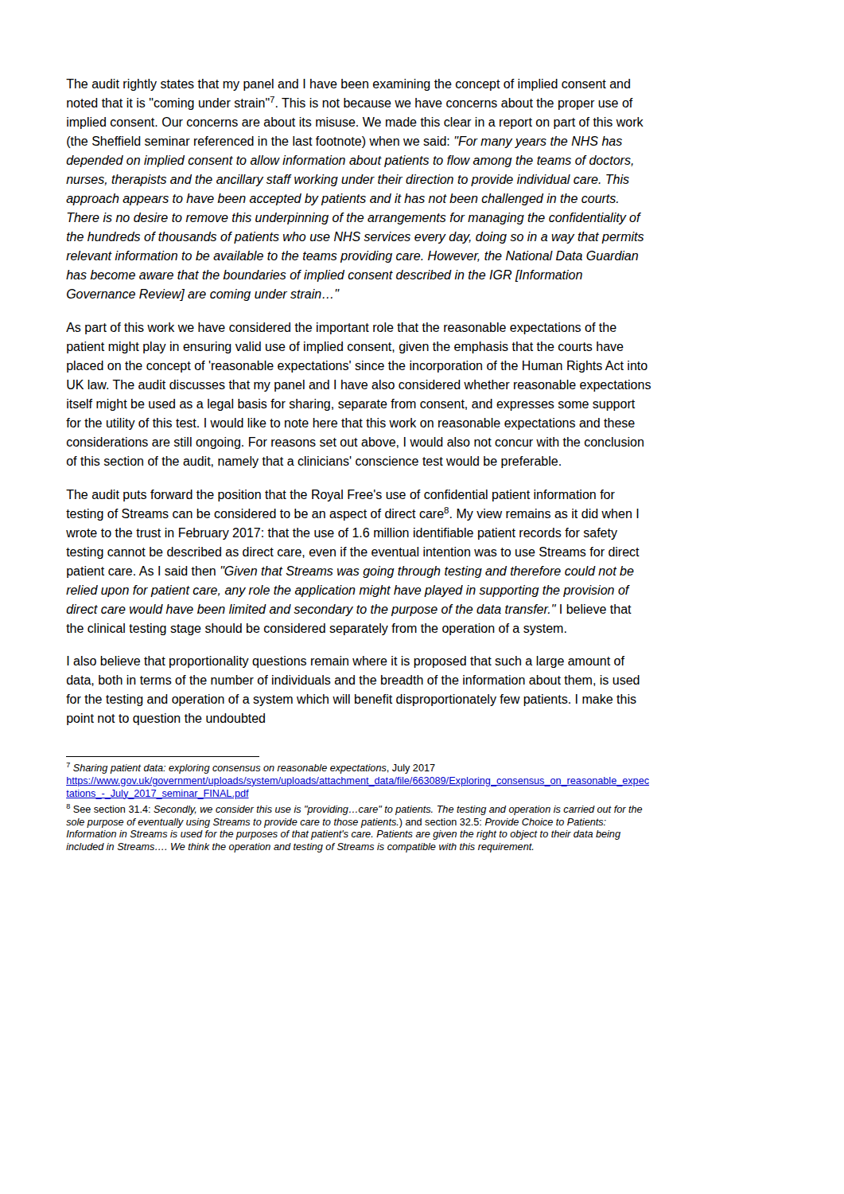The audit rightly states that my panel and I have been examining the concept of implied consent and noted that it is "coming under strain"7. This is not because we have concerns about the proper use of implied consent. Our concerns are about its misuse. We made this clear in a report on part of this work (the Sheffield seminar referenced in the last footnote) when we said: "For many years the NHS has depended on implied consent to allow information about patients to flow among the teams of doctors, nurses, therapists and the ancillary staff working under their direction to provide individual care. This approach appears to have been accepted by patients and it has not been challenged in the courts. There is no desire to remove this underpinning of the arrangements for managing the confidentiality of the hundreds of thousands of patients who use NHS services every day, doing so in a way that permits relevant information to be available to the teams providing care. However, the National Data Guardian has become aware that the boundaries of implied consent described in the IGR [Information Governance Review] are coming under strain…"
As part of this work we have considered the important role that the reasonable expectations of the patient might play in ensuring valid use of implied consent, given the emphasis that the courts have placed on the concept of 'reasonable expectations' since the incorporation of the Human Rights Act into UK law. The audit discusses that my panel and I have also considered whether reasonable expectations itself might be used as a legal basis for sharing, separate from consent, and expresses some support for the utility of this test. I would like to note here that this work on reasonable expectations and these considerations are still ongoing. For reasons set out above, I would also not concur with the conclusion of this section of the audit, namely that a clinicians' conscience test would be preferable.
The audit puts forward the position that the Royal Free's use of confidential patient information for testing of Streams can be considered to be an aspect of direct care8. My view remains as it did when I wrote to the trust in February 2017: that the use of 1.6 million identifiable patient records for safety testing cannot be described as direct care, even if the eventual intention was to use Streams for direct patient care. As I said then "Given that Streams was going through testing and therefore could not be relied upon for patient care, any role the application might have played in supporting the provision of direct care would have been limited and secondary to the purpose of the data transfer." I believe that the clinical testing stage should be considered separately from the operation of a system.
I also believe that proportionality questions remain where it is proposed that such a large amount of data, both in terms of the number of individuals and the breadth of the information about them, is used for the testing and operation of a system which will benefit disproportionately few patients. I make this point not to question the undoubted
7 Sharing patient data: exploring consensus on reasonable expectations, July 2017
https://www.gov.uk/government/uploads/system/uploads/attachment_data/file/663089/Exploring_consensus_on_reasonable_expectations_-_July_2017_seminar_FINAL.pdf
8 See section 31.4: Secondly, we consider this use is "providing…care" to patients. The testing and operation is carried out for the sole purpose of eventually using Streams to provide care to those patients.) and section 32.5: Provide Choice to Patients: Information in Streams is used for the purposes of that patient's care. Patients are given the right to object to their data being included in Streams…. We think the operation and testing of Streams is compatible with this requirement.